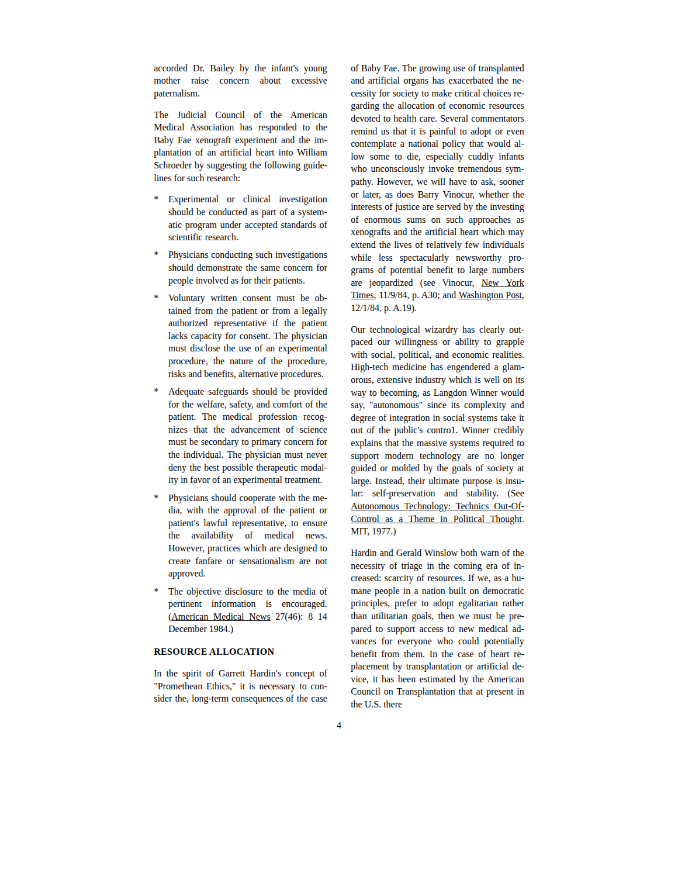accorded Dr. Bailey by the infant's young mother raise concern about excessive paternalism.
The Judicial Council of the American Medical Association has responded to the Baby Fae xenograft experiment and the implantation of an artificial heart into William Schroeder by suggesting the following guidelines for such research:
Experimental or clinical investigation should be conducted as part of a systematic program under accepted standards of scientific research.
Physicians conducting such investigations should demonstrate the same concern for people involved as for their patients.
Voluntary written consent must be obtained from the patient or from a legally authorized representative if the patient lacks capacity for consent. The physician must disclose the use of an experimental procedure, the nature of the procedure, risks and benefits, alternative procedures.
Adequate safeguards should be provided for the welfare, safety, and comfort of the patient. The medical profession recognizes that the advancement of science must be secondary to primary concern for the individual. The physician must never deny the best possible therapeutic modality in favor of an experimental treatment.
Physicians should cooperate with the media, with the approval of the patient or patient's lawful representative, to ensure the availability of medical news. However, practices which are designed to create fanfare or sensationalism are not approved.
The objective disclosure to the media of pertinent information is encouraged. (American Medical News 27(46): 8 14 December 1984.)
RESOURCE ALLOCATION
In the spirit of Garrett Hardin's concept of "Promethean Ethics," it is necessary to consider the, long-term consequences of the case of Baby Fae. The growing use of transplanted and artificial organs has exacerbated the necessity for society to make critical choices regarding the allocation of economic resources devoted to health care. Several commentators remind us that it is painful to adopt or even contemplate a national policy that would allow some to die, especially cuddly infants who unconsciously invoke tremendous sympathy. However, we will have to ask, sooner or later, as does Barry Vinocur, whether the interests of justice are served by the investing of enormous sums on such approaches as xenografts and the artificial heart which may extend the lives of relatively few individuals while less spectacularly newsworthy programs of potential benefit to large numbers are jeopardized (see Vinocur, New York Times, 11/9/84, p. A30; and Washington Post, 12/1/84, p. A.19).
Our technological wizardry has clearly outpaced our willingness or ability to grapple with social, political, and economic realities. High-tech medicine has engendered a glamorous, extensive industry which is well on its way to becoming, as Langdon Winner would say, "autonomous" since its complexity and degree of integration in social systems take it out of the public's contro1. Winner credibly explains that the massive systems required to support modern technology are no longer guided or molded by the goals of society at large. Instead, their ultimate purpose is insular: self-preservation and stability. (See Autonomous Technology: Technics Out-Of-Control as a Theme in Political Thought. MIT, 1977.)
Hardin and Gerald Winslow both warn of the necessity of triage in the coming era of increased: scarcity of resources. If we, as a humane people in a nation built on democratic principles, prefer to adopt egalitarian rather than utilitarian goals, then we must be prepared to support access to new medical advances for everyone who could potentially benefit from them. In the case of heart replacement by transplantation or artificial device, it has been estimated by the American Council on Transplantation that at present in the U.S. there
4